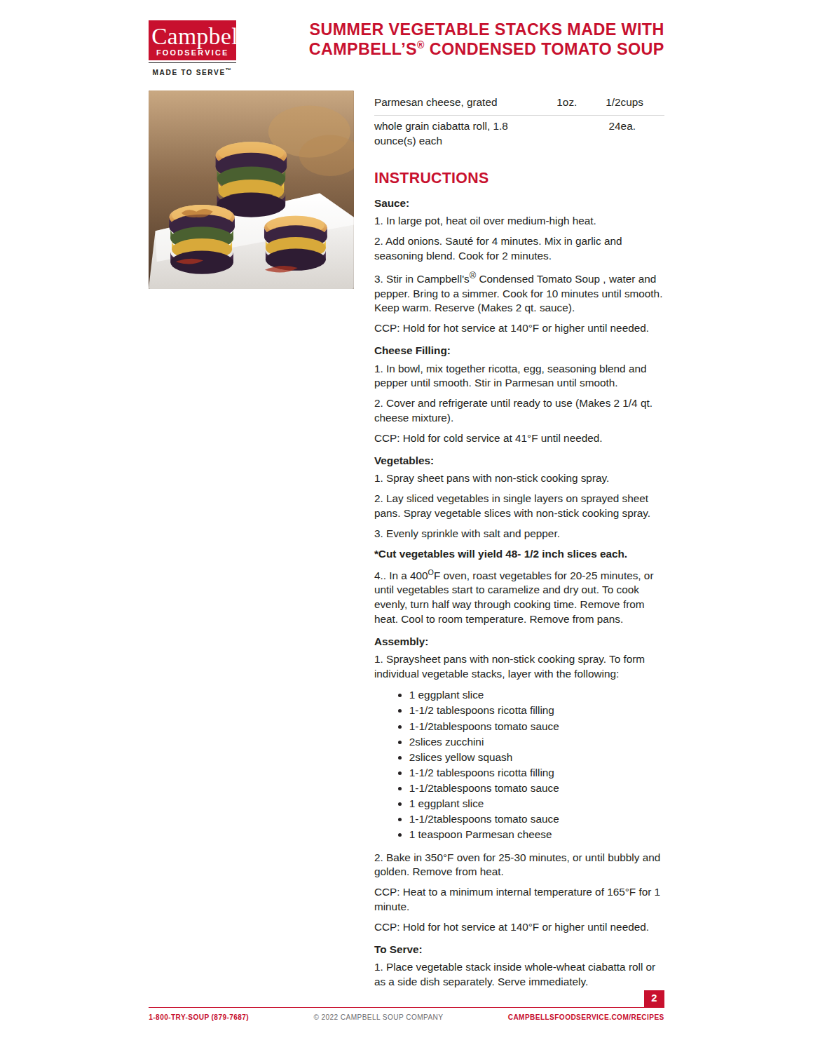Campbell's FOODSERVICE
MADE TO SERVE™
Summer Vegetable Stacks made with Campbell’s® Condensed Tomato Soup
| Parmesan cheese, grated | 1 | oz. | 1/2 | cups |
| whole grain ciabatta roll, 1.8 ounce(s) each | | | 24 | ea. |
Instructions
Sauce:
1. In large pot, heat oil over medium-high heat.
2. Add onions. Sauté for 4 minutes. Mix in garlic and seasoning blend. Cook for 2 minutes.
3. Stir in Campbell's® Condensed Tomato Soup , water and pepper. Bring to a simmer. Cook for 10 minutes until smooth. Keep warm. Reserve (Makes 2 qt. sauce).
CCP: Hold for hot service at 140°F or higher until needed.
Cheese Filling:
1. In bowl, mix together ricotta, egg, seasoning blend and pepper until smooth. Stir in Parmesan until smooth.
2. Cover and refrigerate until ready to use (Makes 2 1/4 qt. cheese mixture).
CCP: Hold for cold service at 41°F until needed.
Vegetables:
1. Spray sheet pans with non-stick cooking spray.
2. Lay sliced vegetables in single layers on sprayed sheet pans. Spray vegetable slices with non-stick cooking spray.
3. Evenly sprinkle with salt and pepper.
*Cut vegetables will yield 48- 1/2 inch slices each.
4.. In a 400OF oven, roast vegetables for 20-25 minutes, or until vegetables start to caramelize and dry out. To cook evenly, turn half way through cooking time. Remove from heat. Cool to room temperature. Remove from pans.
Assembly:
1. Spraysheet pans with non-stick cooking spray. To form individual vegetable stacks, layer with the following:
1 eggplant slice
1-1/2 tablespoons ricotta filling
1-1/2tablespoons tomato sauce
2slices zucchini
2slices yellow squash
1-1/2 tablespoons ricotta filling
1-1/2tablespoons tomato sauce
1 eggplant slice
1-1/2tablespoons tomato sauce
1 teaspoon Parmesan cheese
2. Bake in 350°F oven for 25-30 minutes, or until bubbly and golden. Remove from heat.
CCP: Heat to a minimum internal temperature of 165°F for 1 minute.
CCP: Hold for hot service at 140°F or higher until needed.
To Serve:
1. Place vegetable stack inside whole-wheat ciabatta roll or as a side dish separately. Serve immediately.
2
1-800-TRY-SOUP (879-7687)
© 2022 CAMPBELL SOUP COMPANY
CAMPBELLSFOODSERVICE.COM/RECIPES